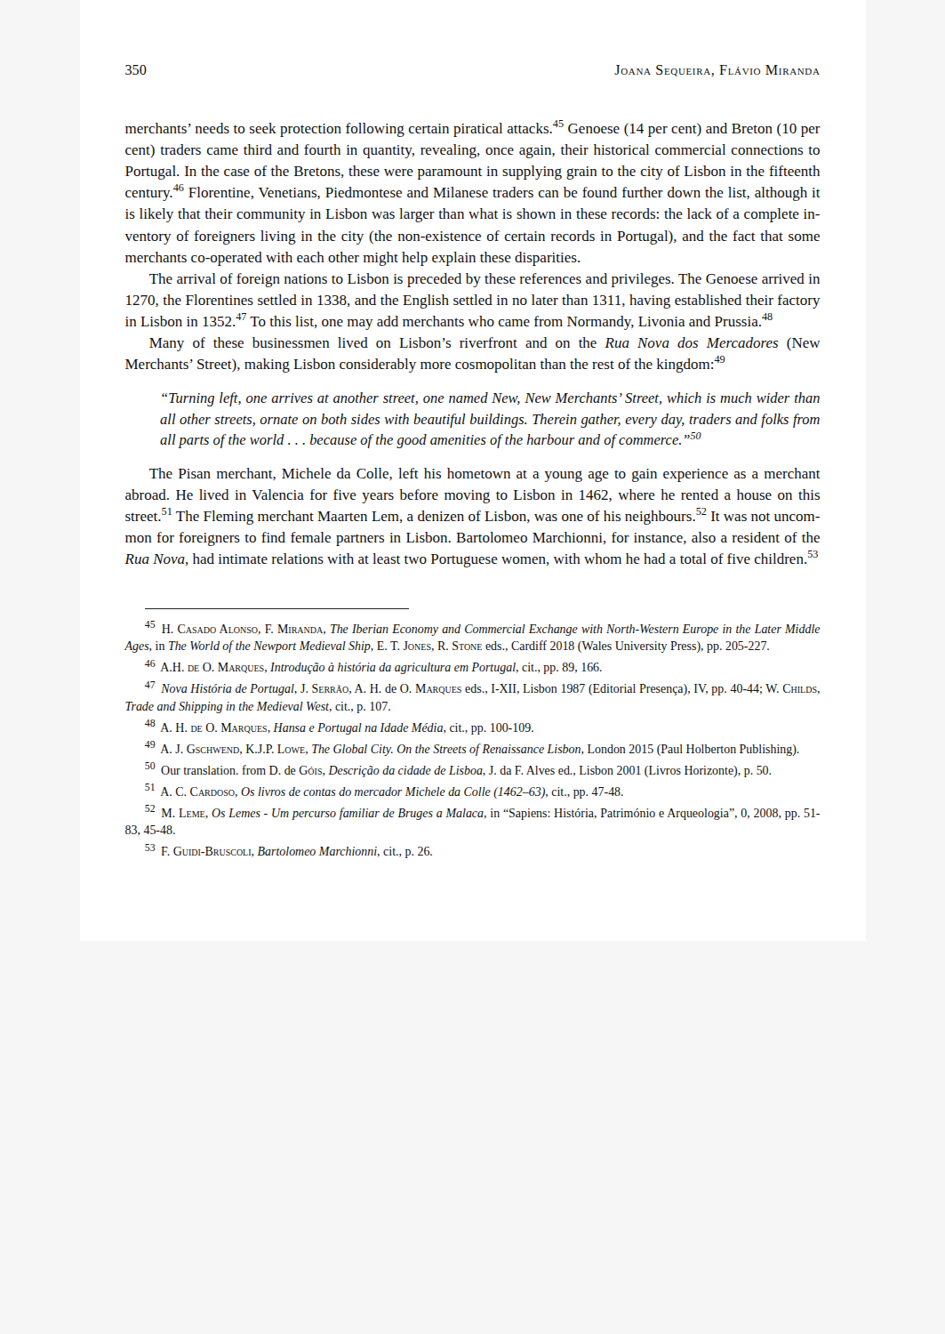350 Joana Sequeira, Flávio Miranda
merchants’ needs to seek protection following certain piratical attacks.45 Genoese (14 per cent) and Breton (10 per cent) traders came third and fourth in quantity, revealing, once again, their historical commercial connections to Portugal. In the case of the Bretons, these were paramount in supplying grain to the city of Lisbon in the fifteenth century.46 Florentine, Venetians, Piedmontese and Milanese traders can be found further down the list, although it is likely that their community in Lisbon was larger than what is shown in these records: the lack of a complete inventory of foreigners living in the city (the non-existence of certain records in Portugal), and the fact that some merchants co-operated with each other might help explain these disparities.
The arrival of foreign nations to Lisbon is preceded by these references and privileges. The Genoese arrived in 1270, the Florentines settled in 1338, and the English settled in no later than 1311, having established their factory in Lisbon in 1352.47 To this list, one may add merchants who came from Normandy, Livonia and Prussia.48
Many of these businessmen lived on Lisbon’s riverfront and on the Rua Nova dos Mercadores (New Merchants’ Street), making Lisbon considerably more cosmopolitan than the rest of the kingdom:49
“Turning left, one arrives at another street, one named New, New Merchants’ Street, which is much wider than all other streets, ornate on both sides with beautiful buildings. Therein gather, every day, traders and folks from all parts of the world . . . because of the good amenities of the harbour and of commerce.”50
The Pisan merchant, Michele da Colle, left his hometown at a young age to gain experience as a merchant abroad. He lived in Valencia for five years before moving to Lisbon in 1462, where he rented a house on this street.51 The Fleming merchant Maarten Lem, a denizen of Lisbon, was one of his neighbours.52 It was not uncommon for foreigners to find female partners in Lisbon. Bartolomeo Marchionni, for instance, also a resident of the Rua Nova, had intimate relations with at least two Portuguese women, with whom he had a total of five children.53
45 H. Casado Alonso, F. Miranda, The Iberian Economy and Commercial Exchange with North-Western Europe in the Later Middle Ages, in The World of the Newport Medieval Ship, E. T. Jones, R. Stone eds., Cardiff 2018 (Wales University Press), pp. 205-227.
46 A.H. de O. Marques, Introdução à história da agricultura em Portugal, cit., pp. 89, 166.
47 Nova História de Portugal, J. Serrão, A. H. de O. Marques eds., I-XII, Lisbon 1987 (Editorial Presença), IV, pp. 40-44; W. Childs, Trade and Shipping in the Medieval West, cit., p. 107.
48 A. H. de O. Marques, Hansa e Portugal na Idade Média, cit., pp. 100-109.
49 A. J. Gschwend, K.J.P. Lowe, The Global City. On the Streets of Renaissance Lisbon, London 2015 (Paul Holberton Publishing).
50 Our translation. from D. de Góis, Descrição da cidade de Lisboa, J. da F. Alves ed., Lisbon 2001 (Livros Horizonte), p. 50.
51 A. C. Cardoso, Os livros de contas do mercador Michele da Colle (1462–63), cit., pp. 47-48.
52 M. Leme, Os Lemes - Um percurso familiar de Bruges a Malaca, in “Sapiens: História, Património e Arqueologia”, 0, 2008, pp. 51-83, 45-48.
53 F. Guidi-Bruscoli, Bartolomeo Marchionni, cit., p. 26.